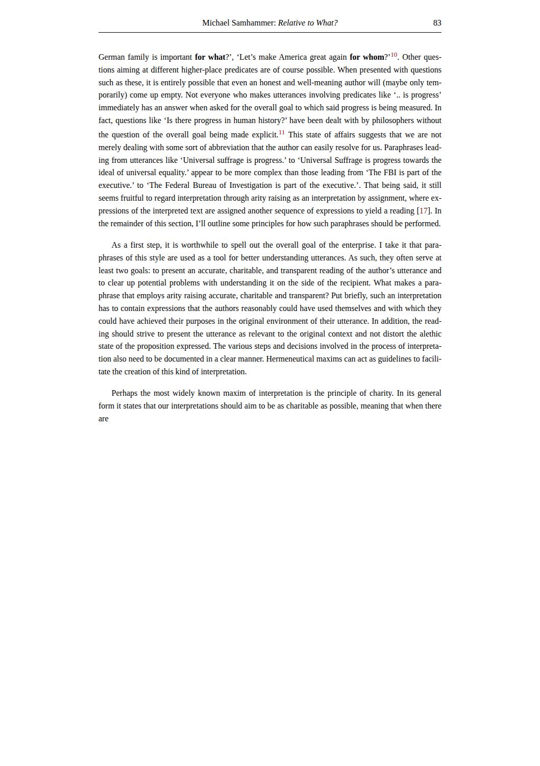Michael Samhammer: Relative to What? 83
German family is important for what?’, ‘Let’s make America great again for whom?’10. Other questions aiming at different higher-place predicates are of course possible. When presented with questions such as these, it is entirely possible that even an honest and well-meaning author will (maybe only temporarily) come up empty. Not everyone who makes utterances involving predicates like ‘.. is progress’ immediately has an answer when asked for the overall goal to which said progress is being measured. In fact, questions like ‘Is there progress in human history?’ have been dealt with by philosophers without the question of the overall goal being made explicit.11 This state of affairs suggests that we are not merely dealing with some sort of abbreviation that the author can easily resolve for us. Paraphrases leading from utterances like ‘Universal suffrage is progress.’ to ‘Universal Suffrage is progress towards the ideal of universal equality.’ appear to be more complex than those leading from ‘The FBI is part of the executive.’ to ‘The Federal Bureau of Investigation is part of the executive.’. That being said, it still seems fruitful to regard interpretation through arity raising as an interpretation by assignment, where expressions of the interpreted text are assigned another sequence of expressions to yield a reading [17]. In the remainder of this section, I’ll outline some principles for how such paraphrases should be performed.
As a first step, it is worthwhile to spell out the overall goal of the enterprise. I take it that paraphrases of this style are used as a tool for better understanding utterances. As such, they often serve at least two goals: to present an accurate, charitable, and transparent reading of the author’s utterance and to clear up potential problems with understanding it on the side of the recipient. What makes a paraphrase that employs arity raising accurate, charitable and transparent? Put briefly, such an interpretation has to contain expressions that the authors reasonably could have used themselves and with which they could have achieved their purposes in the original environment of their utterance. In addition, the reading should strive to present the utterance as relevant to the original context and not distort the alethic state of the proposition expressed. The various steps and decisions involved in the process of interpretation also need to be documented in a clear manner. Hermeneutical maxims can act as guidelines to facilitate the creation of this kind of interpretation.
Perhaps the most widely known maxim of interpretation is the principle of charity. In its general form it states that our interpretations should aim to be as charitable as possible, meaning that when there are